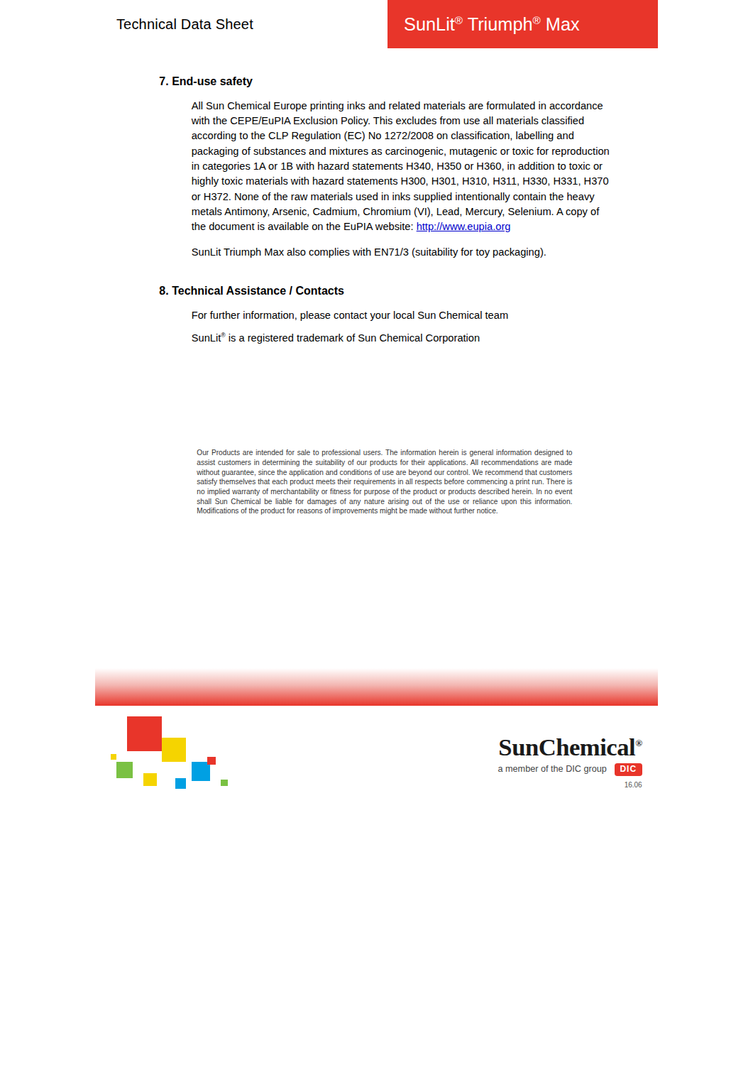Technical Data Sheet
SunLit® Triumph® Max
7. End-use safety
All Sun Chemical Europe printing inks and related materials are formulated in accordance with the CEPE/EuPIA Exclusion Policy. This excludes from use all materials classified according to the CLP Regulation (EC) No 1272/2008 on classification, labelling and packaging of substances and mixtures as carcinogenic, mutagenic or toxic for reproduction in categories 1A or 1B with hazard statements H340, H350 or H360, in addition to toxic or highly toxic materials with hazard statements H300, H301, H310, H311, H330, H331, H370 or H372. None of the raw materials used in inks supplied intentionally contain the heavy metals Antimony, Arsenic, Cadmium, Chromium (VI), Lead, Mercury, Selenium. A copy of the document is available on the EuPIA website: http://www.eupia.org
SunLit Triumph Max also complies with EN71/3 (suitability for toy packaging).
8. Technical Assistance / Contacts
For further information, please contact your local Sun Chemical team
SunLit® is a registered trademark of Sun Chemical Corporation
Our Products are intended for sale to professional users. The information herein is general information designed to assist customers in determining the suitability of our products for their applications. All recommendations are made without guarantee, since the application and conditions of use are beyond our control. We recommend that customers satisfy themselves that each product meets their requirements in all respects before commencing a print run. There is no implied warranty of merchantability or fitness for purpose of the product or products described herein. In no event shall Sun Chemical be liable for damages of any nature arising out of the use or reliance upon this information. Modifications of the product for reasons of improvements might be made without further notice.
SunChemical®
a member of the DIC group DIC
16.06